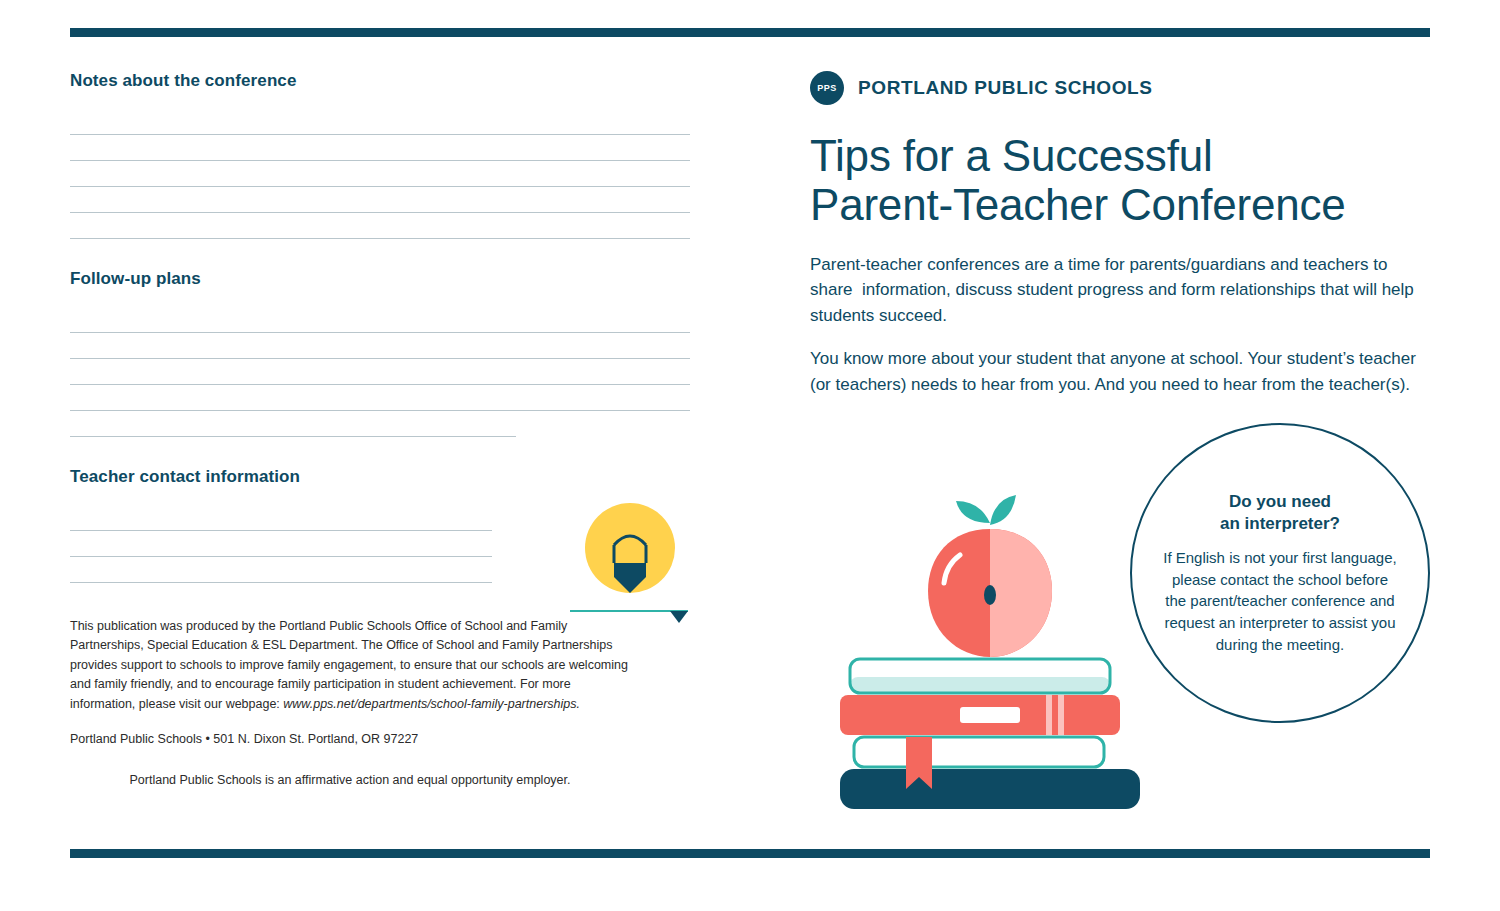Notes about the conference
Follow-up plans
Teacher contact information
This publication was produced by the Portland Public Schools Office of School and Family Partnerships, Special Education & ESL Department. The Office of School and Family Partnerships provides support to schools to improve family engagement, to ensure that our schools are welcoming and family friendly, and to encourage family participation in student achievement. For more information, please visit our webpage: www.pps.net/departments/school-family-partnerships.
Portland Public Schools • 501 N. Dixon St. Portland, OR 97227
Portland Public Schools is an affirmative action and equal opportunity employer.
PPS
PORTLAND PUBLIC SCHOOLS
Tips for a Successful
Parent-Teacher Conference
Parent-teacher conferences are a time for parents/guardians and teachers to share information, discuss student progress and form relationships that will help students succeed.
You know more about your student that anyone at school. Your student’s teacher (or teachers) needs to hear from you. And you need to hear from the teacher(s).
Do you need
an interpreter?
If English is not your first language, please contact the school before the parent/teacher conference and request an interpreter to assist you during the meeting.